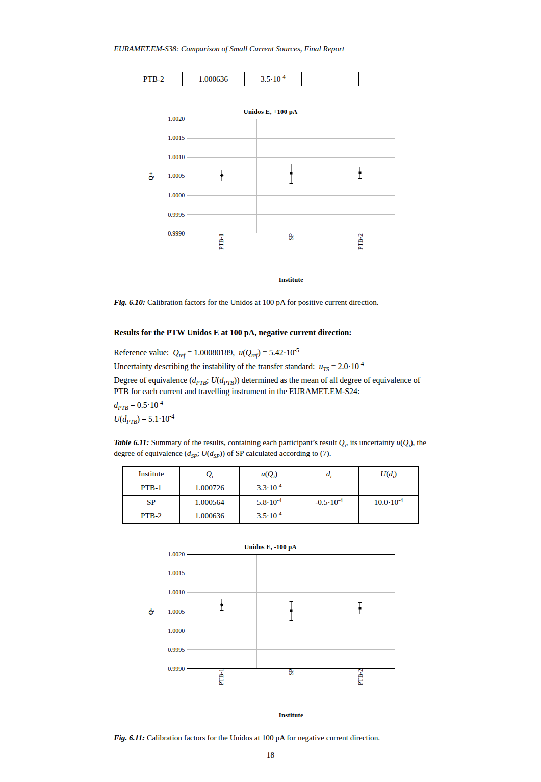EURAMET.EM-S38: Comparison of Small Current Sources, Final Report
| PTB-2 | 1.000636 | 3.5·10 -4 | | |
Unidos E, +100 pA
Q+
1.0020 1.0015 1.0010 1.0005 1.0000 0.9995 0.9990
PTB-1 SP PTB-2
Institute
Fig. 6.10: Calibration factors for the Unidos at 100 pA for positive current direction.
Results for the PTW Unidos E at 100 pA, negative current direction:
Reference value: Qref = 1.00080189, u(Qref) = 5.42·10-5
Uncertainty describing the instability of the transfer standard: uTS = 2.0·10-4
Degree of equivalence (dPTB; U(dPTB)) determined as the mean of all degree of equivalence of PTB for each current and travelling instrument in the EURAMET.EM-S24:
dPTB = 0.5·10-4
U(dPTB) = 5.1·10-4
Table 6.11: Summary of the results, containing each participant’s result Qi, its uncertainty u(Qi), the degree of equivalence (dSP; U(dSP)) of SP calculated according to (7).
| Institute | Q i | u ( Q i ) | d i | U ( d i ) |
| PTB-1 | 1.000726 | 3.3·10 -4 | | |
| SP | 1.000564 | 5.8·10 -4 | -0.5·10 -4 | 10.0·10 -4 |
| PTB-2 | 1.000636 | 3.5·10 -4 | | |
Unidos E, -100 pA
Q-
1.0020 1.0015 1.0010 1.0005 1.0000 0.9995 0.9990
PTB-1 SP PTB-2
Institute
Fig. 6.11: Calibration factors for the Unidos at 100 pA for negative current direction.
18